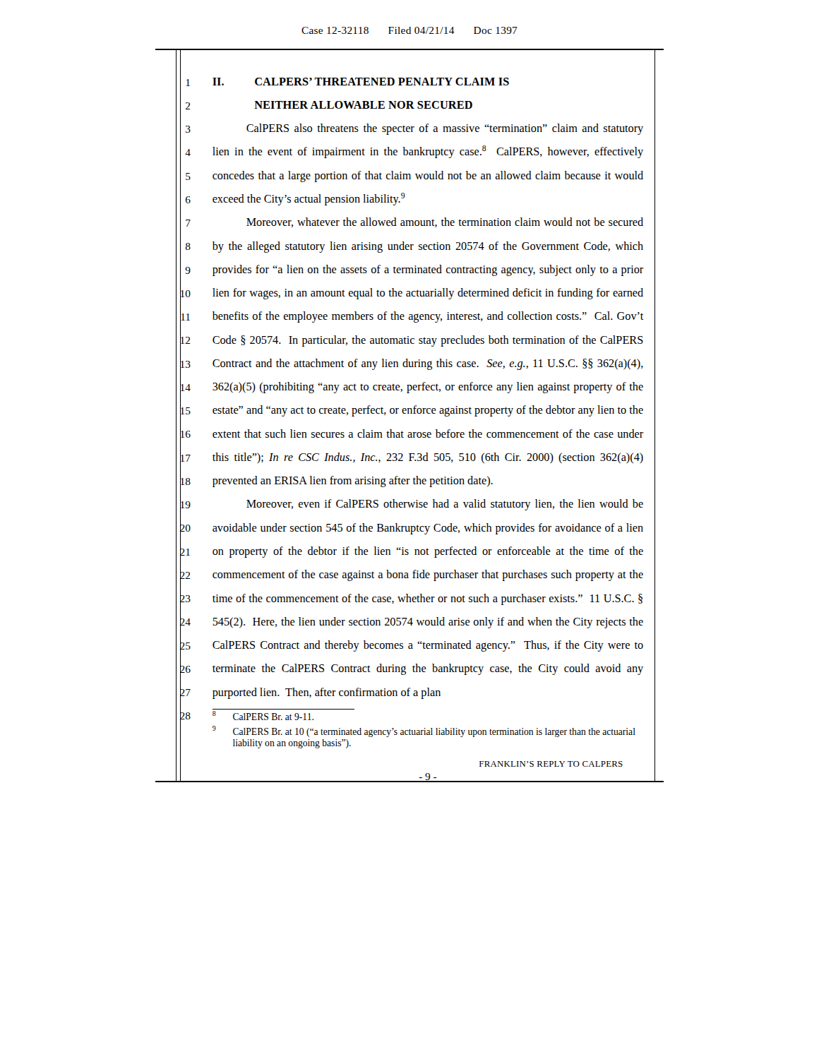Case 12-32118 Filed 04/21/14 Doc 1397
1
2
3
4
5
6
7
8
9
10
11
12
13
14
15
16
17
18
19
20
21
22
23
24
25
26
27
28
II.
CalPERS’ Threatened Penalty Claim Is
Neither Allowable Nor Secured
CalPERS also threatens the specter of a massive “termination” claim and statutory lien in the event of impairment in the bankruptcy case.8 CalPERS, however, effectively concedes that a large portion of that claim would not be an allowed claim because it would exceed the City’s actual pension liability.9
Moreover, whatever the allowed amount, the termination claim would not be secured by the alleged statutory lien arising under section 20574 of the Government Code, which provides for “a lien on the assets of a terminated contracting agency, subject only to a prior lien for wages, in an amount equal to the actuarially determined deficit in funding for earned benefits of the employee members of the agency, interest, and collection costs.” Cal. Gov’t Code § 20574. In particular, the automatic stay precludes both termination of the CalPERS Contract and the attachment of any lien during this case. See, e.g., 11 U.S.C. §§ 362(a)(4), 362(a)(5) (prohibiting “any act to create, perfect, or enforce any lien against property of the estate” and “any act to create, perfect, or enforce against property of the debtor any lien to the extent that such lien secures a claim that arose before the commencement of the case under this title”); In re CSC Indus., Inc., 232 F.3d 505, 510 (6th Cir. 2000) (section 362(a)(4) prevented an ERISA lien from arising after the petition date).
Moreover, even if CalPERS otherwise had a valid statutory lien, the lien would be avoidable under section 545 of the Bankruptcy Code, which provides for avoidance of a lien on property of the debtor if the lien “is not perfected or enforceable at the time of the commencement of the case against a bona fide purchaser that purchases such property at the time of the commencement of the case, whether or not such a purchaser exists.” 11 U.S.C. § 545(2). Here, the lien under section 20574 would arise only if and when the City rejects the CalPERS Contract and thereby becomes a “terminated agency.” Thus, if the City were to terminate the CalPERS Contract during the bankruptcy case, the City could avoid any purported lien. Then, after confirmation of a plan
8
CalPERS Br. at 9-11.
9
CalPERS Br. at 10 (“a terminated agency’s actuarial liability upon termination is larger than the actuarial liability on an ongoing basis”).
FRANKLIN’S REPLY TO CALPERS
- 9 -